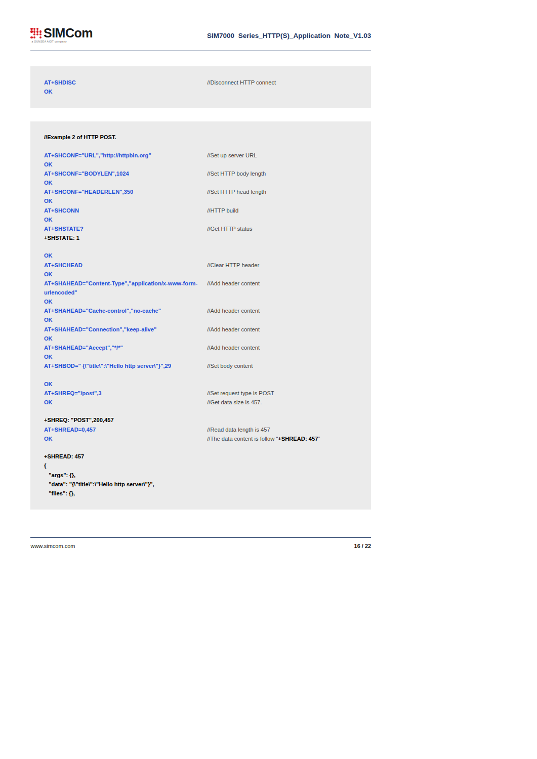SIMCom
a SUNSEA AIOT company
SIM7000 Series_HTTP(S)_Application Note_V1.03
| AT+SHDISC | //Disconnect HTTP connect |
| OK | |
| //Example 2 of HTTP POST. | |
| AT+SHCONF="URL","http://httpbin.org" | //Set up server URL |
| OK | |
| AT+SHCONF="BODYLEN",1024 | //Set HTTP body length |
| OK | |
| AT+SHCONF="HEADERLEN",350 | //Set HTTP head length |
| OK | |
| AT+SHCONN | //HTTP build |
| OK | |
| AT+SHSTATE? | //Get HTTP status |
| +SHSTATE: 1 | |
| OK | |
| AT+SHCHEAD | //Clear HTTP header |
| OK | |
| AT+SHAHEAD="Content-Type","application/x-www-form-urlencoded" | //Add header content |
| OK | |
| AT+SHAHEAD="Cache-control","no-cache" | //Add header content |
| OK | |
| AT+SHAHEAD="Connection","keep-alive" | //Add header content |
| OK | |
| AT+SHAHEAD="Accept","*/*" | //Add header content |
| OK | |
| AT+SHBOD=" {\"title\":\"Hello http server\"}",29 | //Set body content |
| OK | |
| AT+SHREQ="/post",3 | //Set request type is POST |
| OK | //Get data size is 457. |
| +SHREQ: "POST",200,457 | |
| AT+SHREAD=0,457 | //Read data length is 457 |
| OK | //The data content is follow “ +SHREAD: 457 ” |
| +SHREAD: 457 | |
| { | |
| "args": {}, | |
| "data": "{\"title\":\"Hello http server\"}", | |
| "files": {}, | |
www.simcom.com 16 / 22